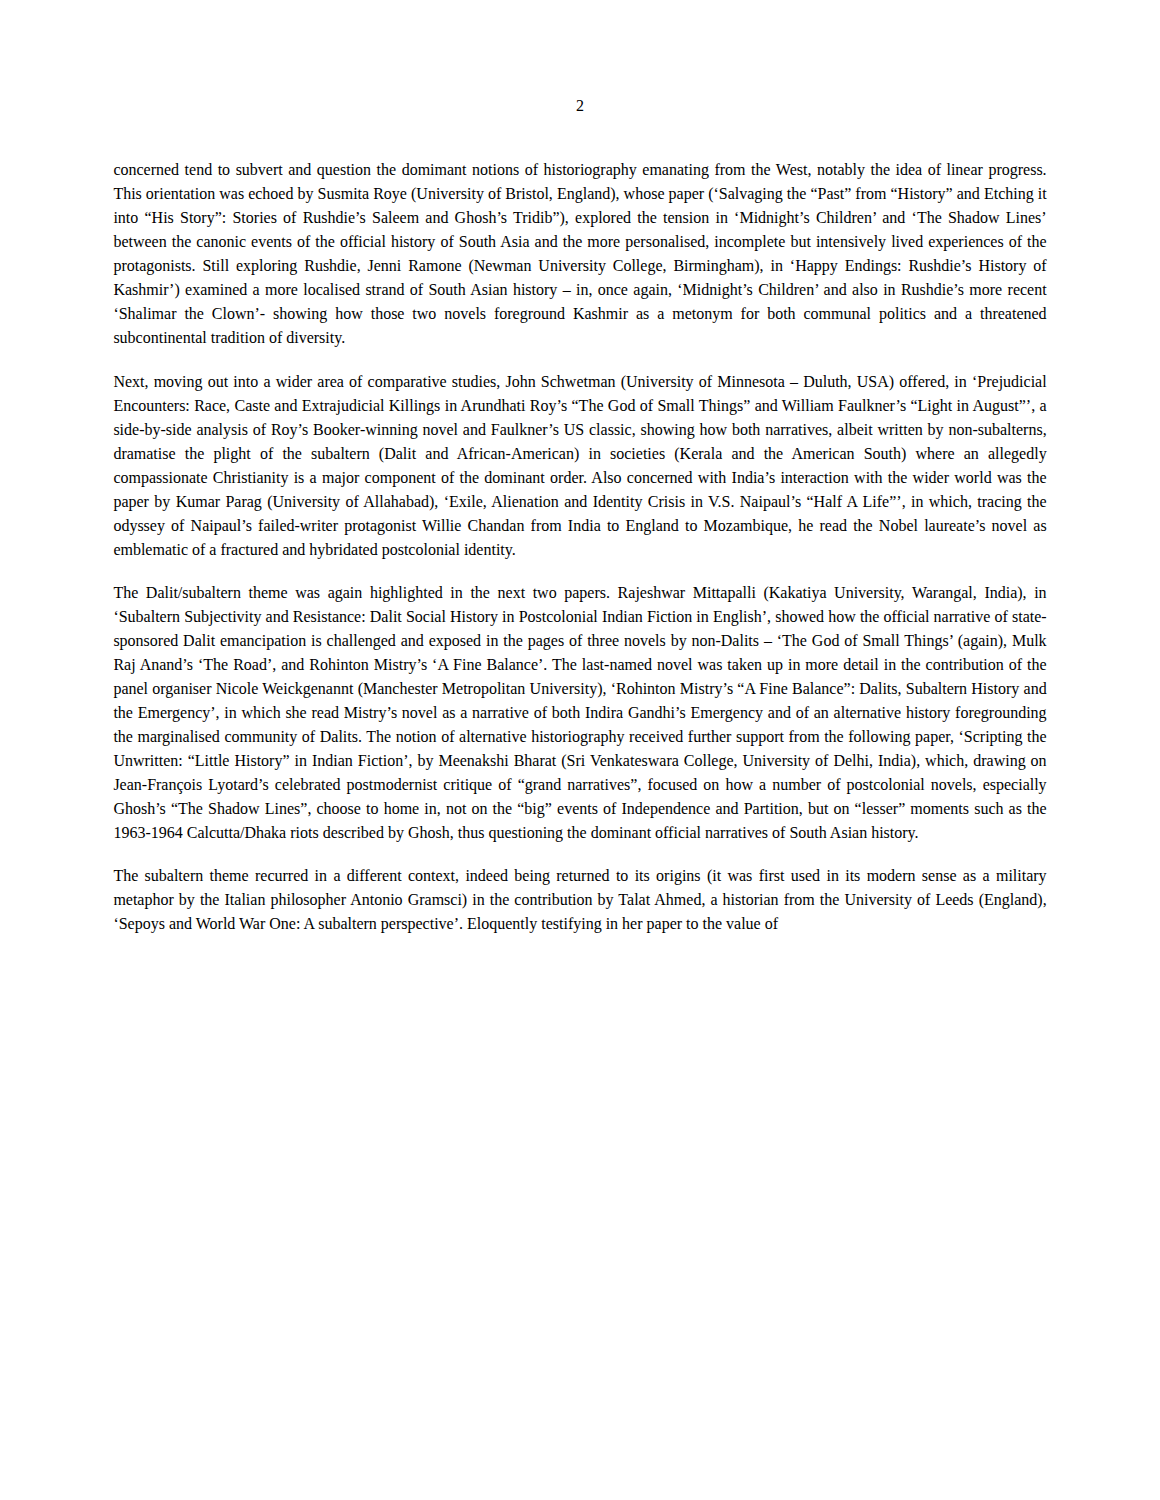2
concerned tend to subvert and question the domimant notions of historiography emanating from the West, notably the idea of linear progress. This orientation was echoed by Susmita Roye (University of Bristol, England), whose paper (‘Salvaging the “Past” from “History” and Etching it into “His Story”: Stories of Rushdie’s Saleem and Ghosh’s Tridib”), explored the tension in ‘Midnight’s Children’ and ‘The Shadow Lines’ between the canonic events of the official history of South Asia and the more personalised, incomplete but intensively lived experiences of the protagonists. Still exploring Rushdie, Jenni Ramone (Newman University College, Birmingham), in ‘Happy Endings: Rushdie’s History of Kashmir’) examined a more localised strand of South Asian history – in, once again, ‘Midnight’s Children’ and also in Rushdie’s more recent ‘Shalimar the Clown’- showing how those two novels foreground Kashmir as a metonym for both communal politics and a threatened subcontinental tradition of diversity.
Next, moving out into a wider area of comparative studies, John Schwetman (University of Minnesota – Duluth, USA) offered, in ‘Prejudicial Encounters: Race, Caste and Extrajudicial Killings in Arundhati Roy’s “The God of Small Things” and William Faulkner’s “Light in August”’, a side-by-side analysis of Roy’s Booker-winning novel and Faulkner’s US classic, showing how both narratives, albeit written by non-subalterns, dramatise the plight of the subaltern (Dalit and African-American) in societies (Kerala and the American South) where an allegedly compassionate Christianity is a major component of the dominant order. Also concerned with India’s interaction with the wider world was the paper by Kumar Parag (University of Allahabad), ‘Exile, Alienation and Identity Crisis in V.S. Naipaul’s “Half A Life”’, in which, tracing the odyssey of Naipaul’s failed-writer protagonist Willie Chandan from India to England to Mozambique, he read the Nobel laureate’s novel as emblematic of a fractured and hybridated postcolonial identity.
The Dalit/subaltern theme was again highlighted in the next two papers. Rajeshwar Mittapalli (Kakatiya University, Warangal, India), in ‘Subaltern Subjectivity and Resistance: Dalit Social History in Postcolonial Indian Fiction in English’, showed how the official narrative of state-sponsored Dalit emancipation is challenged and exposed in the pages of three novels by non-Dalits – ‘The God of Small Things’ (again), Mulk Raj Anand’s ‘The Road’, and Rohinton Mistry’s ‘A Fine Balance’. The last-named novel was taken up in more detail in the contribution of the panel organiser Nicole Weickgenannt (Manchester Metropolitan University), ‘Rohinton Mistry’s “A Fine Balance”: Dalits, Subaltern History and the Emergency’, in which she read Mistry’s novel as a narrative of both Indira Gandhi’s Emergency and of an alternative history foregrounding the marginalised community of Dalits. The notion of alternative historiography received further support from the following paper, ‘Scripting the Unwritten: “Little History” in Indian Fiction’, by Meenakshi Bharat (Sri Venkateswara College, University of Delhi, India), which, drawing on Jean-François Lyotard’s celebrated postmodernist critique of “grand narratives”, focused on how a number of postcolonial novels, especially Ghosh’s “The Shadow Lines”, choose to home in, not on the “big” events of Independence and Partition, but on “lesser” moments such as the 1963-1964 Calcutta/Dhaka riots described by Ghosh, thus questioning the dominant official narratives of South Asian history.
The subaltern theme recurred in a different context, indeed being returned to its origins (it was first used in its modern sense as a military metaphor by the Italian philosopher Antonio Gramsci) in the contribution by Talat Ahmed, a historian from the University of Leeds (England), ‘Sepoys and World War One: A subaltern perspective’. Eloquently testifying in her paper to the value of